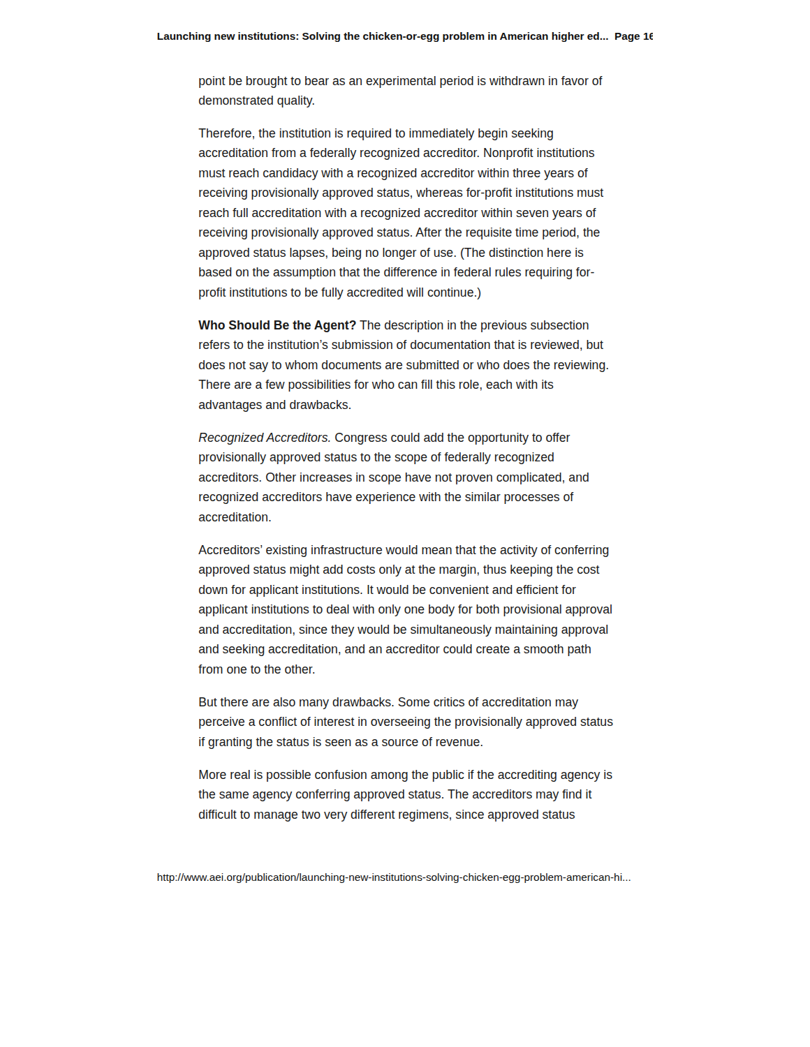Launching new institutions: Solving the chicken-or-egg problem in American higher ed... Page 16 of 22
point be brought to bear as an experimental period is withdrawn in favor of demonstrated quality.
Therefore, the institution is required to immediately begin seeking accreditation from a federally recognized accreditor. Nonprofit institutions must reach candidacy with a recognized accreditor within three years of receiving provisionally approved status, whereas for-profit institutions must reach full accreditation with a recognized accreditor within seven years of receiving provisionally approved status. After the requisite time period, the approved status lapses, being no longer of use. (The distinction here is based on the assumption that the difference in federal rules requiring for-profit institutions to be fully accredited will continue.)
Who Should Be the Agent? The description in the previous subsection refers to the institution’s submission of documentation that is reviewed, but does not say to whom documents are submitted or who does the reviewing. There are a few possibilities for who can fill this role, each with its advantages and drawbacks.
Recognized Accreditors. Congress could add the opportunity to offer provisionally approved status to the scope of federally recognized accreditors. Other increases in scope have not proven complicated, and recognized accreditors have experience with the similar processes of accreditation.
Accreditors’ existing infrastructure would mean that the activity of conferring approved status might add costs only at the margin, thus keeping the cost down for applicant institutions. It would be convenient and efficient for applicant institutions to deal with only one body for both provisional approval and accreditation, since they would be simultaneously maintaining approval and seeking accreditation, and an accreditor could create a smooth path from one to the other.
But there are also many drawbacks. Some critics of accreditation may perceive a conflict of interest in overseeing the provisionally approved status if granting the status is seen as a source of revenue.
More real is possible confusion among the public if the accrediting agency is the same agency conferring approved status. The accreditors may find it difficult to manage two very different regimens, since approved status
http://www.aei.org/publication/launching-new-institutions-solving-chicken-egg-problem-american-hi...